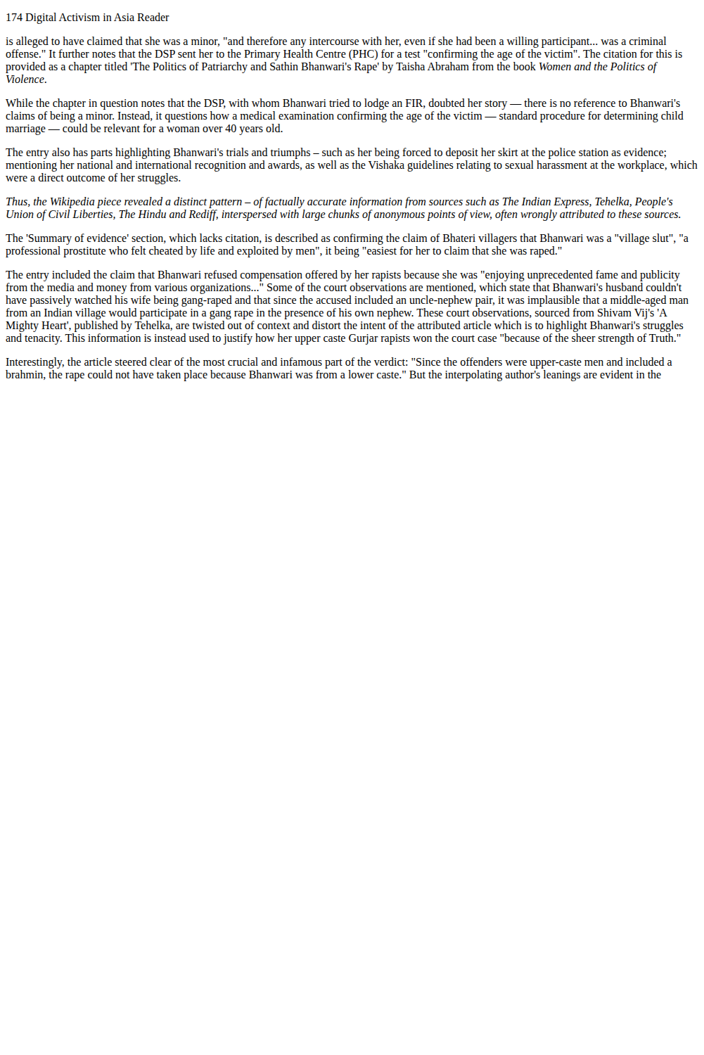174 Digital Activism in Asia Reader
is alleged to have claimed that she was a minor, "and therefore any intercourse with her, even if she had been a willing participant... was a criminal offense." It further notes that the DSP sent her to the Primary Health Centre (PHC) for a test "confirming the age of the victim". The citation for this is provided as a chapter titled 'The Politics of Patriarchy and Sathin Bhanwari's Rape' by Taisha Abraham from the book Women and the Politics of Violence.
While the chapter in question notes that the DSP, with whom Bhanwari tried to lodge an FIR, doubted her story — there is no reference to Bhanwari's claims of being a minor. Instead, it questions how a medical examination confirming the age of the victim — standard procedure for determining child marriage — could be relevant for a woman over 40 years old.
The entry also has parts highlighting Bhanwari's trials and triumphs – such as her being forced to deposit her skirt at the police station as evidence; mentioning her national and international recognition and awards, as well as the Vishaka guidelines relating to sexual harassment at the workplace, which were a direct outcome of her struggles.
Thus, the Wikipedia piece revealed a distinct pattern – of factually accurate information from sources such as The Indian Express, Tehelka, People's Union of Civil Liberties, The Hindu and Rediff, interspersed with large chunks of anonymous points of view, often wrongly attributed to these sources.
The 'Summary of evidence' section, which lacks citation, is described as confirming the claim of Bhateri villagers that Bhanwari was a "village slut", "a professional prostitute who felt cheated by life and exploited by men", it being "easiest for her to claim that she was raped."
The entry included the claim that Bhanwari refused compensation offered by her rapists because she was "enjoying unprecedented fame and publicity from the media and money from various organizations..." Some of the court observations are mentioned, which state that Bhanwari's husband couldn't have passively watched his wife being gang-raped and that since the accused included an uncle-nephew pair, it was implausible that a middle-aged man from an Indian village would participate in a gang rape in the presence of his own nephew. These court observations, sourced from Shivam Vij's 'A Mighty Heart', published by Tehelka, are twisted out of context and distort the intent of the attributed article which is to highlight Bhanwari's struggles and tenacity. This information is instead used to justify how her upper caste Gurjar rapists won the court case "because of the sheer strength of Truth."
Interestingly, the article steered clear of the most crucial and infamous part of the verdict: "Since the offenders were upper-caste men and included a brahmin, the rape could not have taken place because Bhanwari was from a lower caste." But the interpolating author's leanings are evident in the